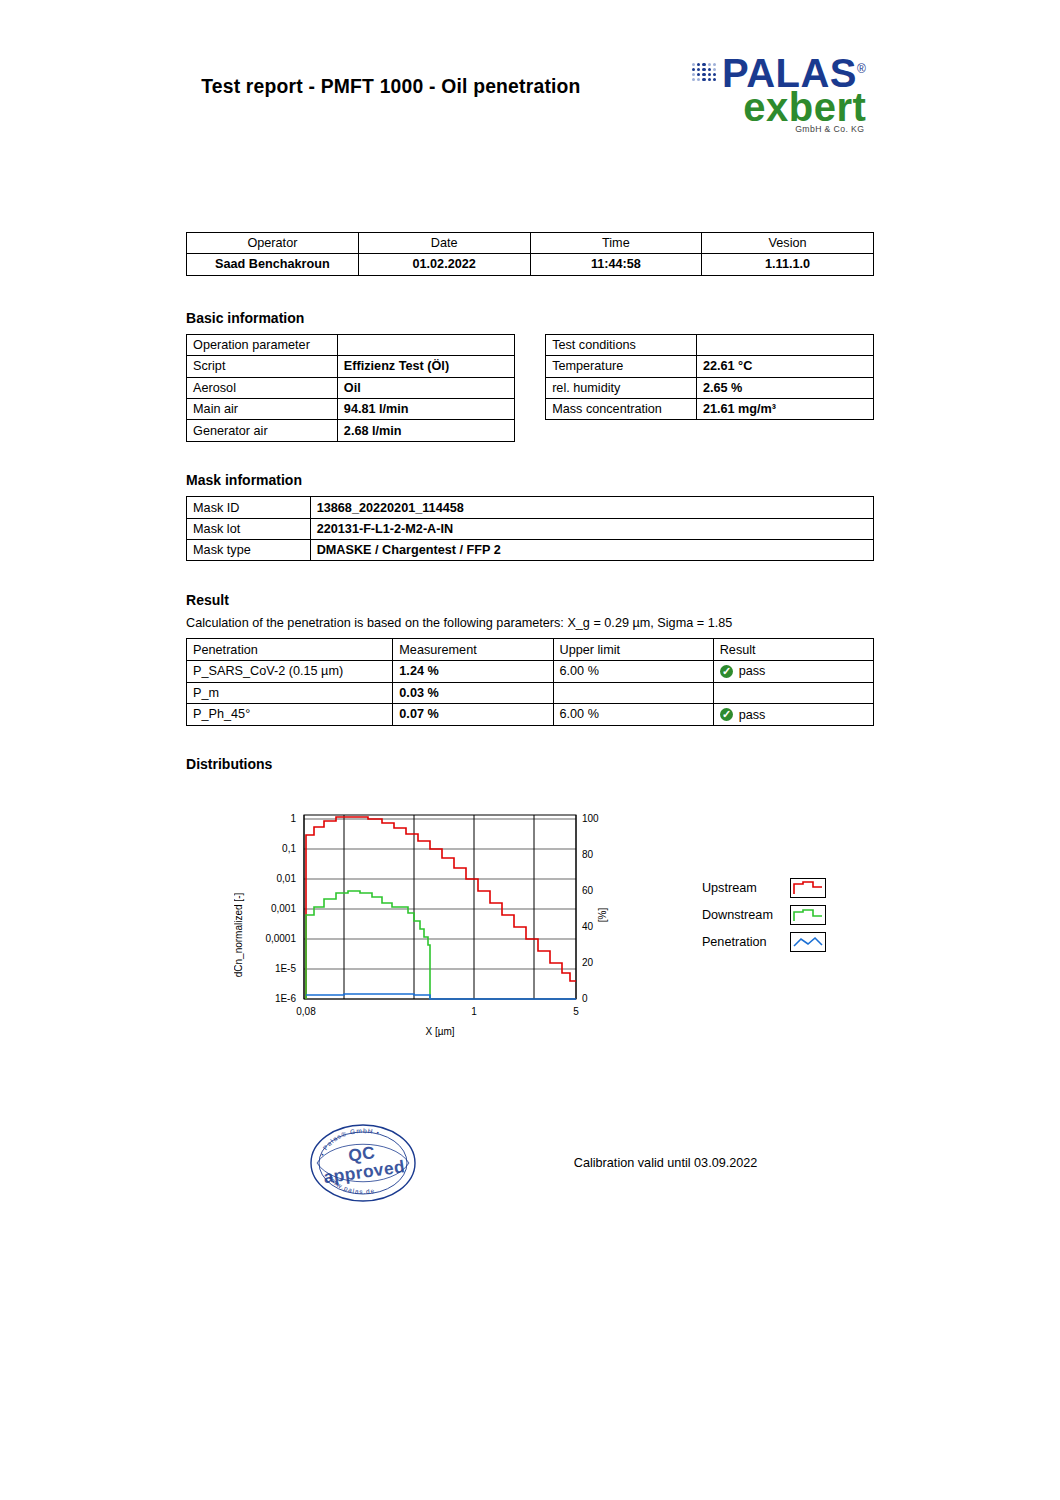Test report - PMFT 1000 - Oil penetration
PALAS®
exbert
GmbH & Co. KG
| Operator | Date | Time | Vesion |
| --- | --- | --- | --- |
| Saad Benchakroun | 01.02.2022 | 11:44:58 | 1.11.1.0 |
Basic information
| Operation parameter | |
| Script | Effizienz Test (Öl) |
| Aerosol | Oil |
| Main air | 94.81 l/min |
| Generator air | 2.68 l/min |
| Test conditions | |
| Temperature | 22.61 °C |
| rel. humidity | 2.65 % |
| Mass concentration | 21.61 mg/m³ |
Mask information
| Mask ID | 13868_20220201_114458 |
| Mask lot | 220131-F-L1-2-M2-A-IN |
| Mask type | DMASKE / Chargentest / FFP 2 |
Result
Calculation of the penetration is based on the following parameters: X_g = 0.29 µm, Sigma = 1.85
| Penetration | Measurement | Upper limit | Result |
| --- | --- | --- | --- |
| P_SARS_CoV-2 (0.15 µm) | 1.24 % | 6.00 % | ✓ pass |
| P_m | 0.03 % | | |
| P_Ph_45° | 0.07 % | 6.00 % | ✓ pass |
Distributions
dCn_normalized [-] 1 0,1 0,01 0,001 0,0001 1E-5 1E-6 100 80 60 40 20 0 [%] 0,08 1 5 X [µm]
Upstream
Downstream
Penetration
• Palas® GmbH • www.palas.de
QC
approved
Calibration valid until 03.09.2022